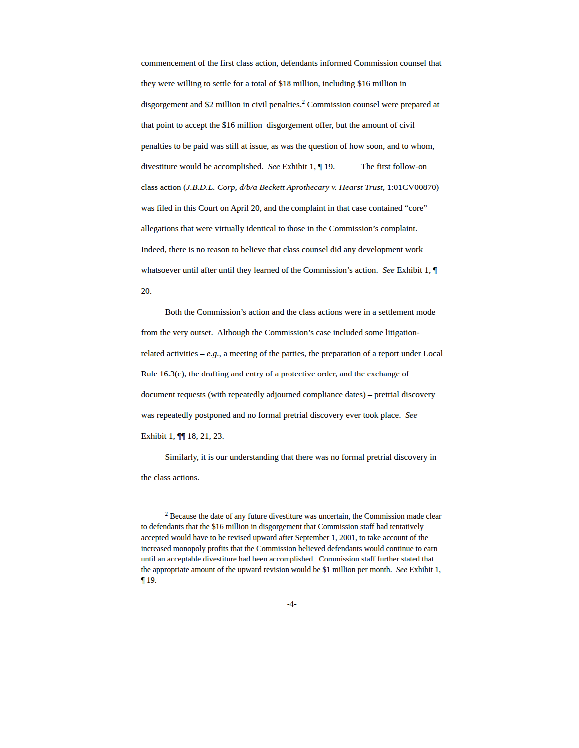commencement of the first class action, defendants informed Commission counsel that they were willing to settle for a total of $18 million, including $16 million in disgorgement and $2 million in civil penalties.2 Commission counsel were prepared at that point to accept the $16 million disgorgement offer, but the amount of civil penalties to be paid was still at issue, as was the question of how soon, and to whom, divestiture would be accomplished. See Exhibit 1, ¶ 19.   The first follow-on class action (J.B.D.L. Corp, d/b/a Beckett Aprothecary v. Hearst Trust, 1:01CV00870) was filed in this Court on April 20, and the complaint in that case contained “core” allegations that were virtually identical to those in the Commission’s complaint. Indeed, there is no reason to believe that class counsel did any development work whatsoever until after until they learned of the Commission’s action. See Exhibit 1, ¶ 20.
Both the Commission’s action and the class actions were in a settlement mode from the very outset. Although the Commission’s case included some litigation-related activities – e.g., a meeting of the parties, the preparation of a report under Local Rule 16.3(c), the drafting and entry of a protective order, and the exchange of document requests (with repeatedly adjourned compliance dates) – pretrial discovery was repeatedly postponed and no formal pretrial discovery ever took place. See Exhibit 1, ¶¶ 18, 21, 23.
Similarly, it is our understanding that there was no formal pretrial discovery in the class actions.
2 Because the date of any future divestiture was uncertain, the Commission made clear to defendants that the $16 million in disgorgement that Commission staff had tentatively accepted would have to be revised upward after September 1, 2001, to take account of the increased monopoly profits that the Commission believed defendants would continue to earn until an acceptable divestiture had been accomplished. Commission staff further stated that the appropriate amount of the upward revision would be $1 million per month. See Exhibit 1, ¶ 19.
-4-